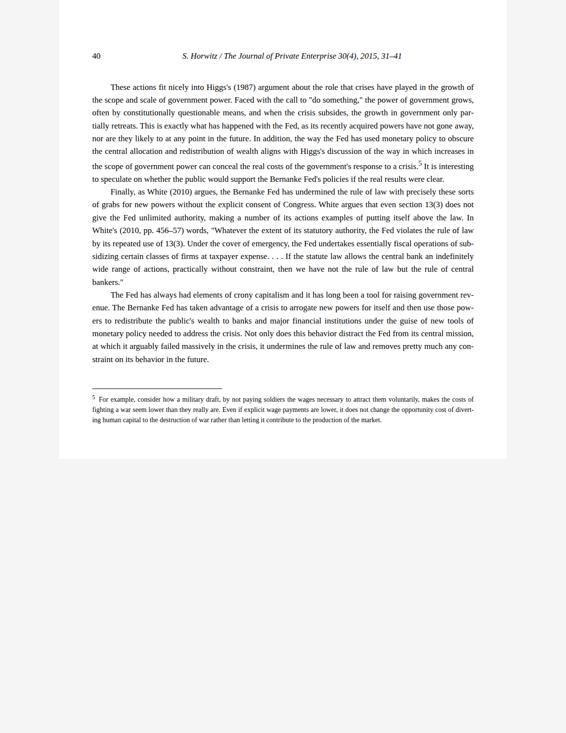40 S. Horwitz / The Journal of Private Enterprise 30(4), 2015, 31–41
These actions fit nicely into Higgs's (1987) argument about the role that crises have played in the growth of the scope and scale of government power. Faced with the call to "do something," the power of government grows, often by constitutionally questionable means, and when the crisis subsides, the growth in government only partially retreats. This is exactly what has happened with the Fed, as its recently acquired powers have not gone away, nor are they likely to at any point in the future. In addition, the way the Fed has used monetary policy to obscure the central allocation and redistribution of wealth aligns with Higgs's discussion of the way in which increases in the scope of government power can conceal the real costs of the government's response to a crisis.5 It is interesting to speculate on whether the public would support the Bernanke Fed's policies if the real results were clear.
Finally, as White (2010) argues, the Bernanke Fed has undermined the rule of law with precisely these sorts of grabs for new powers without the explicit consent of Congress. White argues that even section 13(3) does not give the Fed unlimited authority, making a number of its actions examples of putting itself above the law. In White's (2010, pp. 456–57) words, "Whatever the extent of its statutory authority, the Fed violates the rule of law by its repeated use of 13(3). Under the cover of emergency, the Fed undertakes essentially fiscal operations of subsidizing certain classes of firms at taxpayer expense. . . . If the statute law allows the central bank an indefinitely wide range of actions, practically without constraint, then we have not the rule of law but the rule of central bankers."
The Fed has always had elements of crony capitalism and it has long been a tool for raising government revenue. The Bernanke Fed has taken advantage of a crisis to arrogate new powers for itself and then use those powers to redistribute the public's wealth to banks and major financial institutions under the guise of new tools of monetary policy needed to address the crisis. Not only does this behavior distract the Fed from its central mission, at which it arguably failed massively in the crisis, it undermines the rule of law and removes pretty much any constraint on its behavior in the future.
5 For example, consider how a military draft, by not paying soldiers the wages necessary to attract them voluntarily, makes the costs of fighting a war seem lower than they really are. Even if explicit wage payments are lower, it does not change the opportunity cost of diverting human capital to the destruction of war rather than letting it contribute to the production of the market.